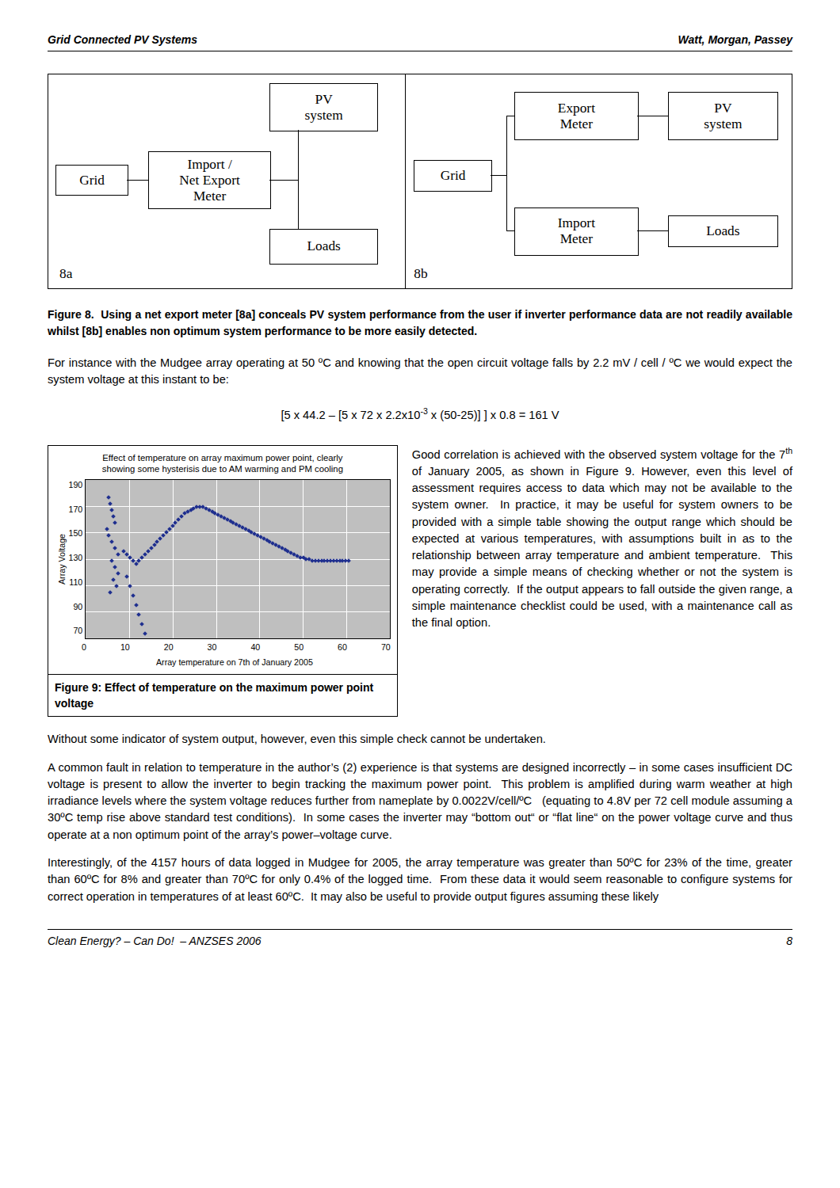Grid Connected PV Systems Watt, Morgan, Passey
PV
system
Import /
Net Export
Meter
Grid
Loads
8a
Export
Meter
PV
system
Grid
Import
Meter
Loads
8b
Figure 8. Using a net export meter [8a] conceals PV system performance from the user if inverter performance data are not readily available whilst [8b] enables non optimum system performance to be more easily detected.
For instance with the Mudgee array operating at 50 ºC and knowing that the open circuit voltage falls by 2.2 mV / cell / ºC we would expect the system voltage at this instant to be:
[5 x 44.2 – [5 x 72 x 2.2x10-3 x (50-25)] ] x 0.8 = 161 V
Effect of temperature on array maximum power point, clearly
showing some hysterisis due to AM warming and PM cooling
Array Voltage
1901701501301109070
010203040506070
Array temperature on 7th of January 2005
Figure 9: Effect of temperature on the maximum power point voltage
Good correlation is achieved with the observed system voltage for the 7th of January 2005, as shown in Figure 9. However, even this level of assessment requires access to data which may not be available to the system owner. In practice, it may be useful for system owners to be provided with a simple table showing the output range which should be expected at various temperatures, with assumptions built in as to the relationship between array temperature and ambient temperature. This may provide a simple means of checking whether or not the system is operating correctly. If the output appears to fall outside the given range, a simple maintenance checklist could be used, with a maintenance call as the final option.
Without some indicator of system output, however, even this simple check cannot be undertaken.
A common fault in relation to temperature in the author’s (2) experience is that systems are designed incorrectly – in some cases insufficient DC voltage is present to allow the inverter to begin tracking the maximum power point. This problem is amplified during warm weather at high irradiance levels where the system voltage reduces further from nameplate by 0.0022V/cell/ºC (equating to 4.8V per 72 cell module assuming a 30ºC temp rise above standard test conditions). In some cases the inverter may “bottom out“ or “flat line“ on the power voltage curve and thus operate at a non optimum point of the array’s power–voltage curve.
Interestingly, of the 4157 hours of data logged in Mudgee for 2005, the array temperature was greater than 50ºC for 23% of the time, greater than 60ºC for 8% and greater than 70ºC for only 0.4% of the logged time. From these data it would seem reasonable to configure systems for correct operation in temperatures of at least 60ºC. It may also be useful to provide output figures assuming these likely
Clean Energy? – Can Do! – ANZSES 2006 8